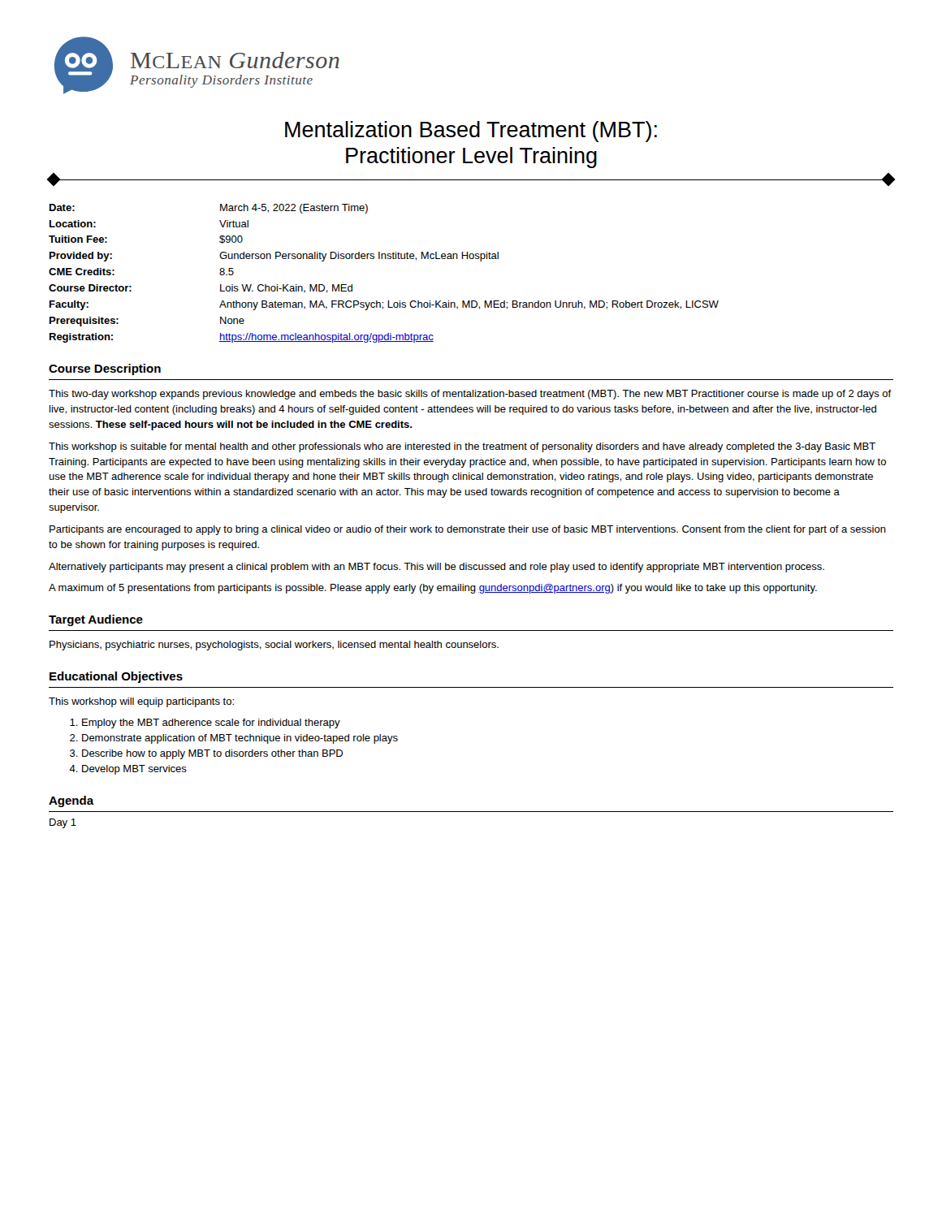MCLEAN Gunderson
Personality Disorders Institute
Mentalization Based Treatment (MBT):
Practitioner Level Training
| Date: | March 4-5, 2022 (Eastern Time) |
| Location: | Virtual |
| Tuition Fee: | $900 |
| Provided by: | Gunderson Personality Disorders Institute, McLean Hospital |
| CME Credits: | 8.5 |
| Course Director: | Lois W. Choi-Kain, MD, MEd |
| Faculty: | Anthony Bateman, MA, FRCPsych; Lois Choi-Kain, MD, MEd; Brandon Unruh, MD; Robert Drozek, LICSW |
| Prerequisites: | None |
| Registration: | https://home.mcleanhospital.org/gpdi-mbtprac |
Course Description
This two-day workshop expands previous knowledge and embeds the basic skills of mentalization-based treatment (MBT). The new MBT Practitioner course is made up of 2 days of live, instructor-led content (including breaks) and 4 hours of self-guided content - attendees will be required to do various tasks before, in-between and after the live, instructor-led sessions. These self-paced hours will not be included in the CME credits.
This workshop is suitable for mental health and other professionals who are interested in the treatment of personality disorders and have already completed the 3-day Basic MBT Training. Participants are expected to have been using mentalizing skills in their everyday practice and, when possible, to have participated in supervision. Participants learn how to use the MBT adherence scale for individual therapy and hone their MBT skills through clinical demonstration, video ratings, and role plays. Using video, participants demonstrate their use of basic interventions within a standardized scenario with an actor. This may be used towards recognition of competence and access to supervision to become a supervisor.
Participants are encouraged to apply to bring a clinical video or audio of their work to demonstrate their use of basic MBT interventions. Consent from the client for part of a session to be shown for training purposes is required.
Alternatively participants may present a clinical problem with an MBT focus. This will be discussed and role play used to identify appropriate MBT intervention process.
A maximum of 5 presentations from participants is possible. Please apply early (by emailing gundersonpdi@partners.org) if you would like to take up this opportunity.
Target Audience
Physicians, psychiatric nurses, psychologists, social workers, licensed mental health counselors.
Educational Objectives
This workshop will equip participants to:
Employ the MBT adherence scale for individual therapy
Demonstrate application of MBT technique in video-taped role plays
Describe how to apply MBT to disorders other than BPD
Develop MBT services
Agenda
Day 1